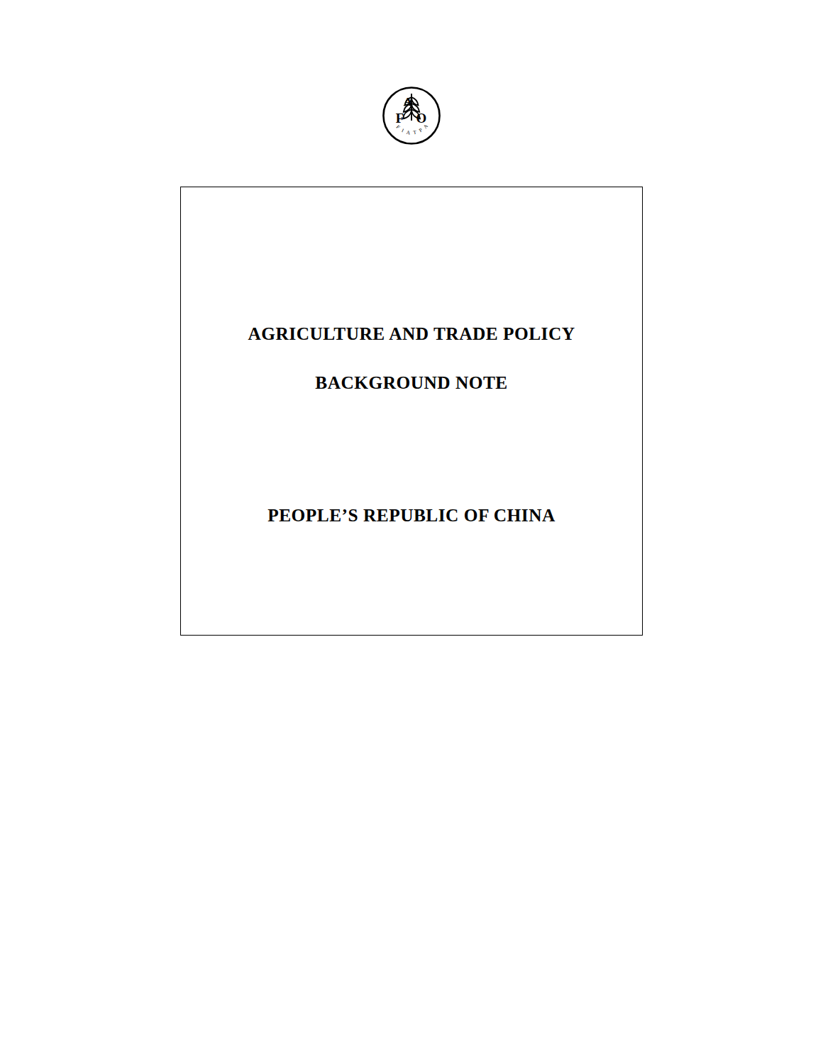FAO emblem F A O F I A T P A N I S
AGRICULTURE AND TRADE POLICY BACKGROUND NOTE
PEOPLE’S REPUBLIC OF CHINA